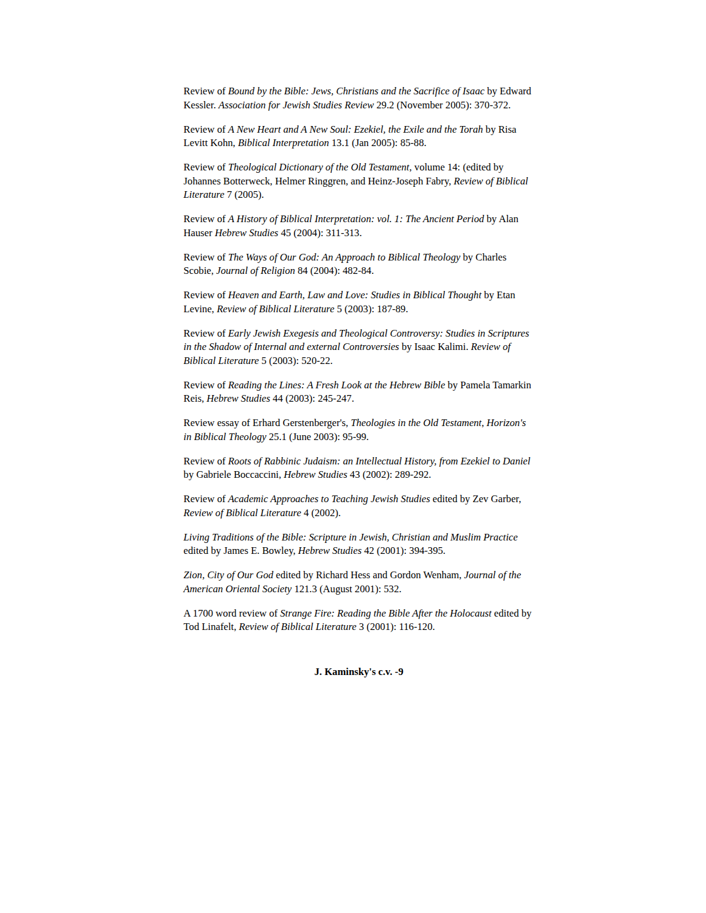Review of Bound by the Bible: Jews, Christians and the Sacrifice of Isaac by Edward Kessler. Association for Jewish Studies Review 29.2 (November 2005): 370-372.
Review of A New Heart and A New Soul: Ezekiel, the Exile and the Torah by Risa Levitt Kohn, Biblical Interpretation 13.1 (Jan 2005): 85-88.
Review of Theological Dictionary of the Old Testament, volume 14: (edited by Johannes Botterweck, Helmer Ringgren, and Heinz-Joseph Fabry, Review of Biblical Literature 7 (2005).
Review of A History of Biblical Interpretation: vol. 1: The Ancient Period by Alan Hauser Hebrew Studies 45 (2004): 311-313.
Review of The Ways of Our God: An Approach to Biblical Theology by Charles Scobie, Journal of Religion 84 (2004): 482-84.
Review of Heaven and Earth, Law and Love: Studies in Biblical Thought by Etan Levine, Review of Biblical Literature 5 (2003): 187-89.
Review of Early Jewish Exegesis and Theological Controversy: Studies in Scriptures in the Shadow of Internal and external Controversies by Isaac Kalimi. Review of Biblical Literature 5 (2003): 520-22.
Review of Reading the Lines: A Fresh Look at the Hebrew Bible by Pamela Tamarkin Reis, Hebrew Studies 44 (2003): 245-247.
Review essay of Erhard Gerstenberger's, Theologies in the Old Testament, Horizon's in Biblical Theology 25.1 (June 2003): 95-99.
Review of Roots of Rabbinic Judaism: an Intellectual History, from Ezekiel to Daniel by Gabriele Boccaccini, Hebrew Studies 43 (2002): 289-292.
Review of Academic Approaches to Teaching Jewish Studies edited by Zev Garber, Review of Biblical Literature 4 (2002).
Living Traditions of the Bible: Scripture in Jewish, Christian and Muslim Practice edited by James E. Bowley, Hebrew Studies 42 (2001): 394-395.
Zion, City of Our God edited by Richard Hess and Gordon Wenham, Journal of the American Oriental Society 121.3 (August 2001): 532.
A 1700 word review of Strange Fire: Reading the Bible After the Holocaust edited by Tod Linafelt, Review of Biblical Literature 3 (2001): 116-120.
J. Kaminsky's c.v. -9